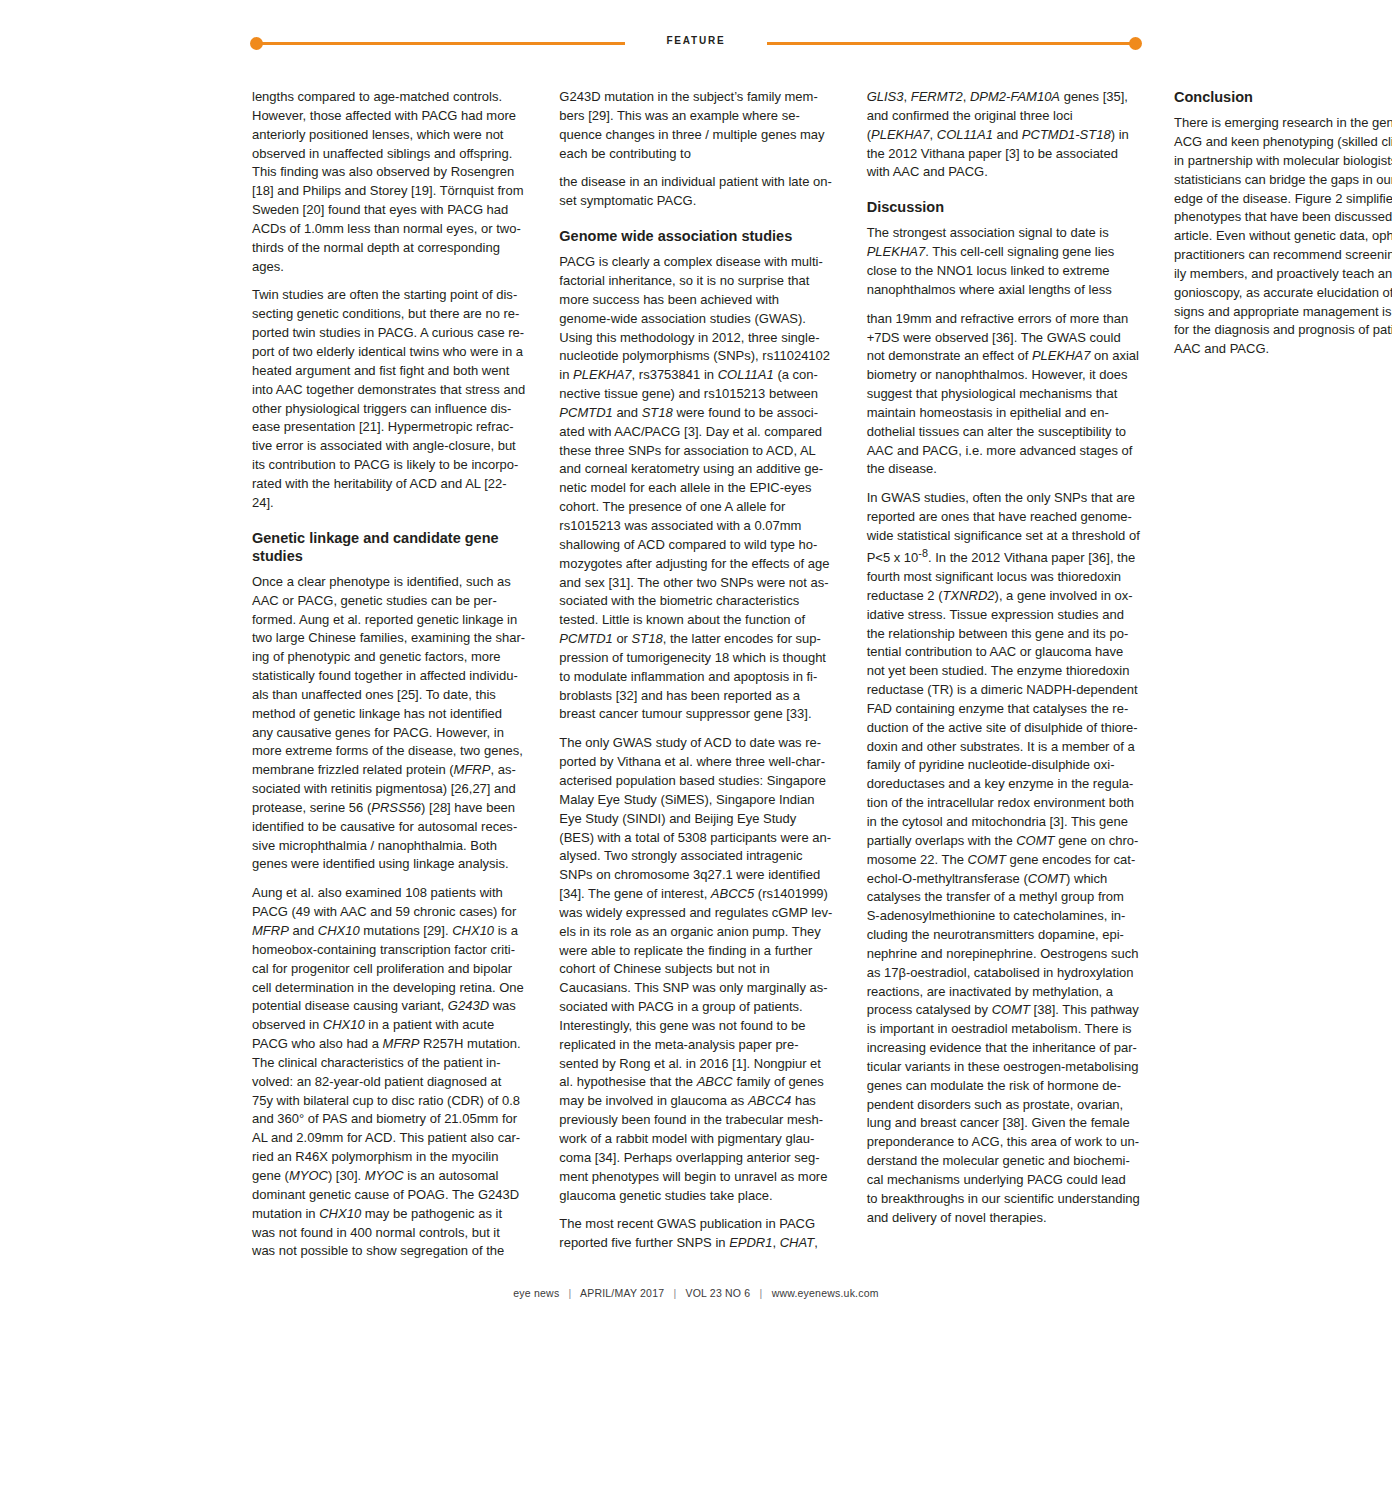FEATURE
lengths compared to age-matched controls. However, those affected with PACG had more anteriorly positioned lenses, which were not observed in unaffected siblings and offspring. This finding was also observed by Rosengren [18] and Philips and Storey [19]. Törnquist from Sweden [20] found that eyes with PACG had ACDs of 1.0mm less than normal eyes, or two-thirds of the normal depth at corresponding ages.
Twin studies are often the starting point of dissecting genetic conditions, but there are no reported twin studies in PACG. A curious case report of two elderly identical twins who were in a heated argument and fist fight and both went into AAC together demonstrates that stress and other physiological triggers can influence disease presentation [21]. Hypermetropic refractive error is associated with angle-closure, but its contribution to PACG is likely to be incorporated with the heritability of ACD and AL [22-24].
Genetic linkage and candidate gene studies
Once a clear phenotype is identified, such as AAC or PACG, genetic studies can be performed. Aung et al. reported genetic linkage in two large Chinese families, examining the sharing of phenotypic and genetic factors, more statistically found together in affected individuals than unaffected ones [25]. To date, this method of genetic linkage has not identified any causative genes for PACG. However, in more extreme forms of the disease, two genes, membrane frizzled related protein (MFRP, associated with retinitis pigmentosa) [26,27] and protease, serine 56 (PRSS56) [28] have been identified to be causative for autosomal recessive microphthalmia / nanophthalmia. Both genes were identified using linkage analysis.
Aung et al. also examined 108 patients with PACG (49 with AAC and 59 chronic cases) for MFRP and CHX10 mutations [29]. CHX10 is a homeobox-containing transcription factor critical for progenitor cell proliferation and bipolar cell determination in the developing retina. One potential disease causing variant, G243D was observed in CHX10 in a patient with acute PACG who also had a MFRP R257H mutation. The clinical characteristics of the patient involved: an 82-year-old patient diagnosed at 75y with bilateral cup to disc ratio (CDR) of 0.8 and 360° of PAS and biometry of 21.05mm for AL and 2.09mm for ACD. This patient also carried an R46X polymorphism in the myocilin gene (MYOC) [30]. MYOC is an autosomal dominant genetic cause of POAG. The G243D mutation in CHX10 may be pathogenic as it was not found in 400 normal controls, but it was not possible to show segregation of the G243D mutation in the subject’s family members [29]. This was an example where sequence changes in three / multiple genes may each be contributing to
the disease in an individual patient with late onset symptomatic PACG.
Genome wide association studies
PACG is clearly a complex disease with multifactorial inheritance, so it is no surprise that more success has been achieved with genome-wide association studies (GWAS). Using this methodology in 2012, three single-nucleotide polymorphisms (SNPs), rs11024102 in PLEKHA7, rs3753841 in COL11A1 (a connective tissue gene) and rs1015213 between PCMTD1 and ST18 were found to be associated with AAC/PACG [3]. Day et al. compared these three SNPs for association to ACD, AL and corneal keratometry using an additive genetic model for each allele in the EPIC-eyes cohort. The presence of one A allele for rs1015213 was associated with a 0.07mm shallowing of ACD compared to wild type homozygotes after adjusting for the effects of age and sex [31]. The other two SNPs were not associated with the biometric characteristics tested. Little is known about the function of PCMTD1 or ST18, the latter encodes for suppression of tumorigenecity 18 which is thought to modulate inflammation and apoptosis in fibroblasts [32] and has been reported as a breast cancer tumour suppressor gene [33].
The only GWAS study of ACD to date was reported by Vithana et al. where three well-characterised population based studies: Singapore Malay Eye Study (SiMES), Singapore Indian Eye Study (SINDI) and Beijing Eye Study (BES) with a total of 5308 participants were analysed. Two strongly associated intragenic SNPs on chromosome 3q27.1 were identified [34]. The gene of interest, ABCC5 (rs1401999) was widely expressed and regulates cGMP levels in its role as an organic anion pump. They were able to replicate the finding in a further cohort of Chinese subjects but not in Caucasians. This SNP was only marginally associated with PACG in a group of patients. Interestingly, this gene was not found to be replicated in the meta-analysis paper presented by Rong et al. in 2016 [1]. Nongpiur et al. hypothesise that the ABCC family of genes may be involved in glaucoma as ABCC4 has previously been found in the trabecular meshwork of a rabbit model with pigmentary glaucoma [34]. Perhaps overlapping anterior segment phenotypes will begin to unravel as more glaucoma genetic studies take place.
The most recent GWAS publication in PACG reported five further SNPS in EPDR1, CHAT, GLIS3, FERMT2, DPM2-FAM10A genes [35], and confirmed the original three loci (PLEKHA7, COL11A1 and PCTMD1-ST18) in the 2012 Vithana paper [3] to be associated with AAC and PACG.
Discussion
The strongest association signal to date is PLEKHA7. This cell-cell signaling gene lies close to the NNO1 locus linked to extreme nanophthalmos where axial lengths of less
than 19mm and refractive errors of more than +7DS were observed [36]. The GWAS could not demonstrate an effect of PLEKHA7 on axial biometry or nanophthalmos. However, it does suggest that physiological mechanisms that maintain homeostasis in epithelial and endothelial tissues can alter the susceptibility to AAC and PACG, i.e. more advanced stages of the disease.
In GWAS studies, often the only SNPs that are reported are ones that have reached genome-wide statistical significance set at a threshold of P<5 x 10-8. In the 2012 Vithana paper [36], the fourth most significant locus was thioredoxin reductase 2 (TXNRD2), a gene involved in oxidative stress. Tissue expression studies and the relationship between this gene and its potential contribution to AAC or glaucoma have not yet been studied. The enzyme thioredoxin reductase (TR) is a dimeric NADPH-dependent FAD containing enzyme that catalyses the reduction of the active site of disulphide of thioredoxin and other substrates. It is a member of a family of pyridine nucleotide-disulphide oxidoreductases and a key enzyme in the regulation of the intracellular redox environment both in the cytosol and mitochondria [3]. This gene partially overlaps with the COMT gene on chromosome 22. The COMT gene encodes for catechol-O-methyltransferase (COMT) which catalyses the transfer of a methyl group from S-adenosylmethionine to catecholamines, including the neurotransmitters dopamine, epinephrine and norepinephrine. Oestrogens such as 17β-oestradiol, catabolised in hydroxylation reactions, are inactivated by methylation, a process catalysed by COMT [38]. This pathway is important in oestradiol metabolism. There is increasing evidence that the inheritance of particular variants in these oestrogen-metabolising genes can modulate the risk of hormone dependent disorders such as prostate, ovarian, lung and breast cancer [38]. Given the female preponderance to ACG, this area of work to understand the molecular genetic and biochemical mechanisms underlying PACG could lead to breakthroughs in our scientific understanding and delivery of novel therapies.
Conclusion
There is emerging research in the genetics of ACG and keen phenotyping (skilled clinicians) in partnership with molecular biologists and statisticians can bridge the gaps in our knowledge of the disease. Figure 2 simplifies the phenotypes that have been discussed in this article. Even without genetic data, ophthalmic practitioners can recommend screening of family members, and proactively teach and learn gonioscopy, as accurate elucidation of clinical signs and appropriate management is essential for the diagnosis and prognosis of patients with AAC and PACG.
eye news | APRIL/MAY 2017 | VOL 23 NO 6 | www.eyenews.uk.com